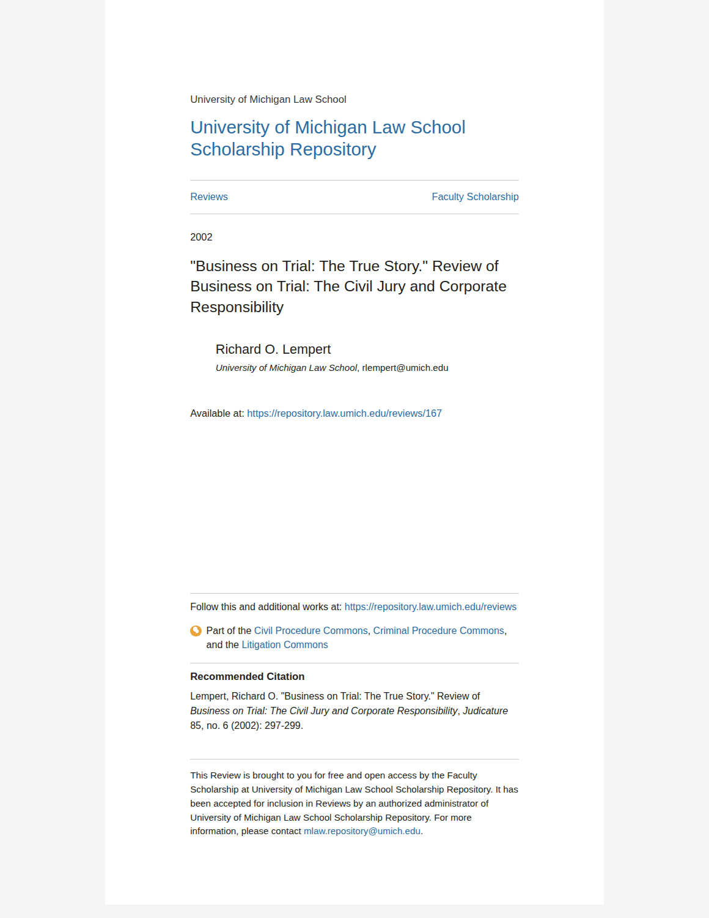University of Michigan Law School
University of Michigan Law School Scholarship Repository
Reviews Faculty Scholarship
2002
"Business on Trial: The True Story." Review of Business on Trial: The Civil Jury and Corporate Responsibility
Richard O. Lempert
University of Michigan Law School, rlempert@umich.edu
Available at: https://repository.law.umich.edu/reviews/167
Follow this and additional works at: https://repository.law.umich.edu/reviews
Part of the Civil Procedure Commons, Criminal Procedure Commons, and the Litigation Commons
Recommended Citation
Lempert, Richard O. "Business on Trial: The True Story." Review of Business on Trial: The Civil Jury and Corporate Responsibility, Judicature 85, no. 6 (2002): 297-299.
This Review is brought to you for free and open access by the Faculty Scholarship at University of Michigan Law School Scholarship Repository. It has been accepted for inclusion in Reviews by an authorized administrator of University of Michigan Law School Scholarship Repository. For more information, please contact mlaw.repository@umich.edu.